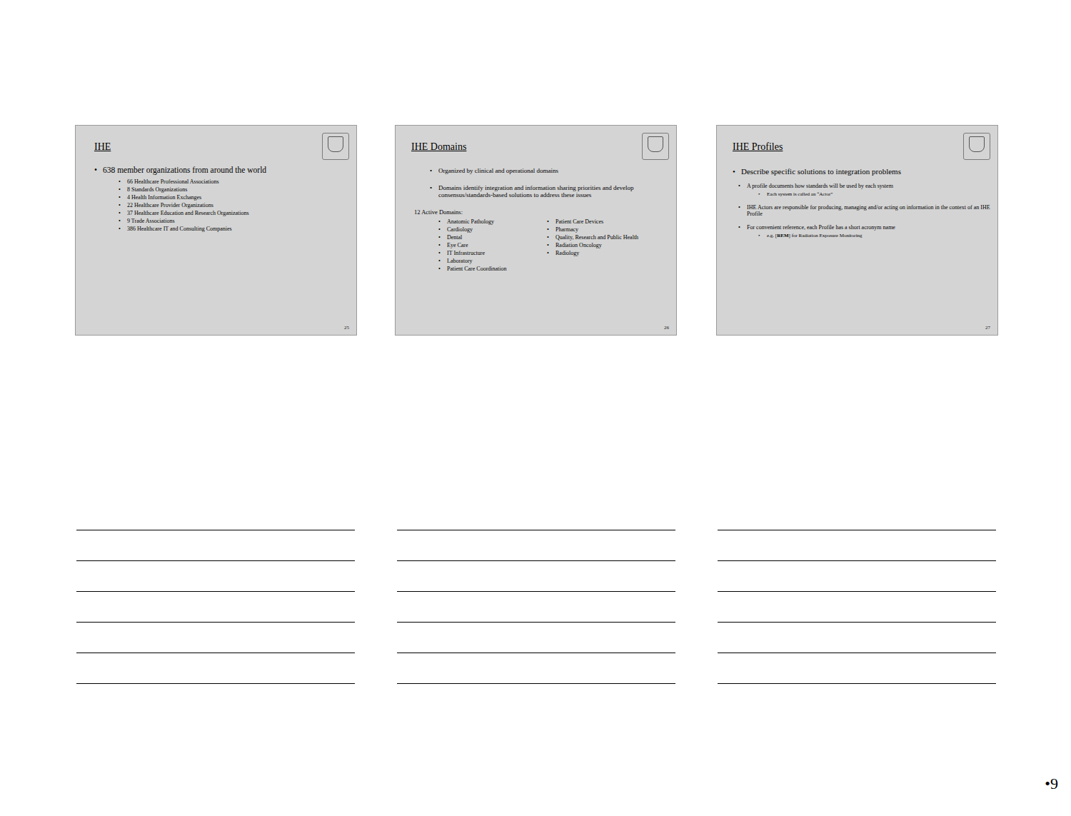IHE
638 member organizations from around the world
66 Healthcare Professional Associations
8 Standards Organizations
4 Health Information Exchanges
22 Healthcare Provider Organizations
37 Healthcare Education and Research Organizations
9 Trade Associations
386 Healthcare IT and Consulting Companies
25
IHE Domains
Organized by clinical and operational domains
Domains identify integration and information sharing priorities and develop consensus/standards-based solutions to address these issues
12 Active Domains:
Anatomic Pathology
Cardiology
Dental
Eye Care
IT Infrastructure
Laboratory
Patient Care Coordination
Patient Care Devices
Pharmacy
Quality, Research and Public Health
Radiation Oncology
Radiology
26
IHE Profiles
Describe specific solutions to integration problems
A profile documents how standards will be used by each system
Each system is called an “Actor”
IHE Actors are responsible for producing, managing and/or acting on information in the context of an IHE Profile
For convenient reference, each Profile has a short acronym name
e.g. [REM] for Radiation Exposure Monitoring
27
•9